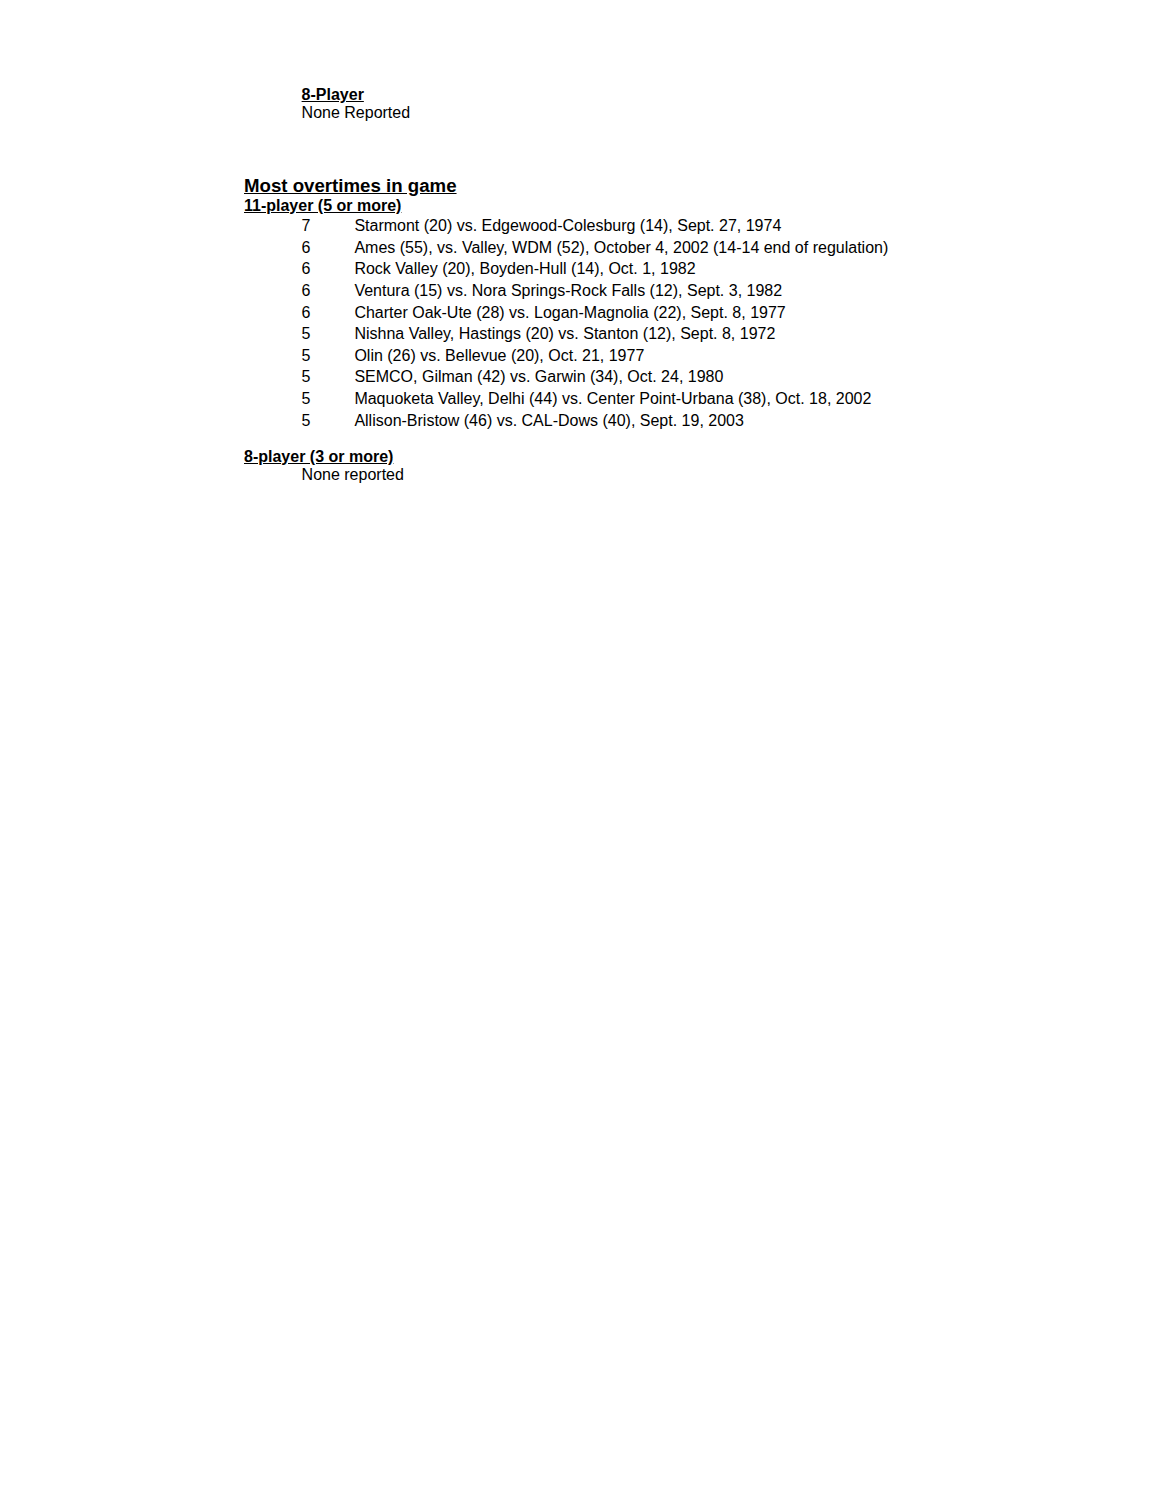8-Player
None Reported
Most overtimes in game
11-player (5 or more)
| 7 | Starmont (20) vs. Edgewood-Colesburg (14), Sept. 27, 1974 |
| 6 | Ames (55), vs. Valley, WDM (52), October 4, 2002 (14-14 end of regulation) |
| 6 | Rock Valley (20), Boyden-Hull (14), Oct. 1, 1982 |
| 6 | Ventura (15) vs. Nora Springs-Rock Falls (12), Sept. 3, 1982 |
| 6 | Charter Oak-Ute (28) vs. Logan-Magnolia (22), Sept. 8, 1977 |
| 5 | Nishna Valley, Hastings (20) vs. Stanton (12), Sept. 8, 1972 |
| 5 | Olin (26) vs. Bellevue (20), Oct. 21, 1977 |
| 5 | SEMCO, Gilman (42) vs. Garwin (34), Oct. 24, 1980 |
| 5 | Maquoketa Valley, Delhi (44) vs. Center Point-Urbana (38), Oct. 18, 2002 |
| 5 | Allison-Bristow (46) vs. CAL-Dows (40), Sept. 19, 2003 |
8-player (3 or more)
None reported